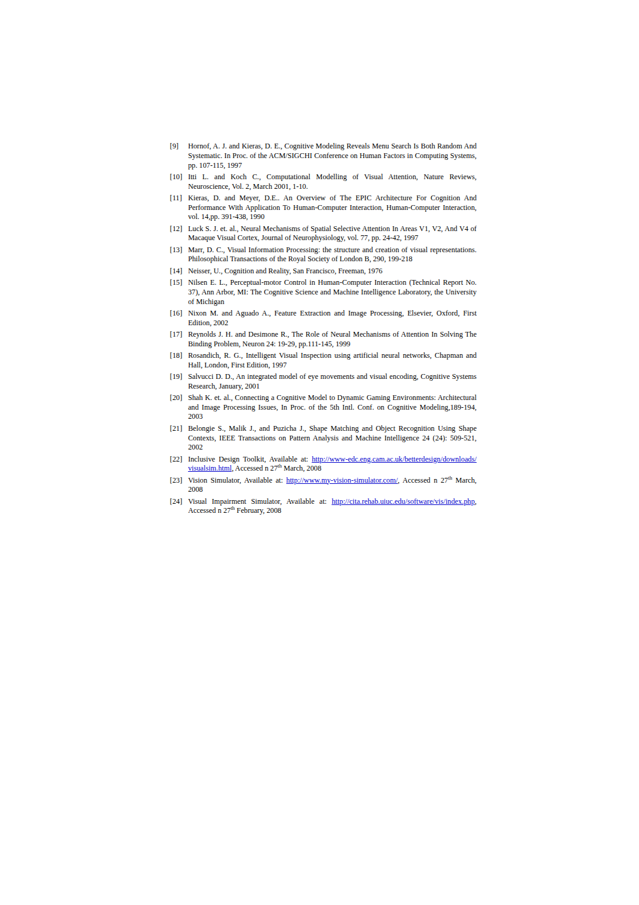[9] Hornof, A. J. and Kieras, D. E., Cognitive Modeling Reveals Menu Search Is Both Random And Systematic. In Proc. of the ACM/SIGCHI Conference on Human Factors in Computing Systems, pp. 107-115, 1997
[10] Itti L. and Koch C., Computational Modelling of Visual Attention, Nature Reviews, Neuroscience, Vol. 2, March 2001, 1-10.
[11] Kieras, D. and Meyer, D.E.. An Overview of The EPIC Architecture For Cognition And Performance With Application To Human-Computer Interaction, Human-Computer Interaction, vol. 14,pp. 391-438, 1990
[12] Luck S. J. et. al., Neural Mechanisms of Spatial Selective Attention In Areas V1, V2, And V4 of Macaque Visual Cortex, Journal of Neurophysiology, vol. 77, pp. 24-42, 1997
[13] Marr, D. C., Visual Information Processing: the structure and creation of visual representations. Philosophical Transactions of the Royal Society of London B, 290, 199-218
[14] Neisser, U., Cognition and Reality, San Francisco, Freeman, 1976
[15] Nilsen E. L., Perceptual-motor Control in Human-Computer Interaction (Technical Report No. 37), Ann Arbor, MI: The Cognitive Science and Machine Intelligence Laboratory, the University of Michigan
[16] Nixon M. and Aguado A., Feature Extraction and Image Processing, Elsevier, Oxford, First Edition, 2002
[17] Reynolds J. H. and Desimone R., The Role of Neural Mechanisms of Attention In Solving The Binding Problem, Neuron 24: 19-29, pp.111-145, 1999
[18] Rosandich, R. G., Intelligent Visual Inspection using artificial neural networks, Chapman and Hall, London, First Edition, 1997
[19] Salvucci D. D., An integrated model of eye movements and visual encoding, Cognitive Systems Research, January, 2001
[20] Shah K. et. al., Connecting a Cognitive Model to Dynamic Gaming Environments: Architectural and Image Processing Issues, In Proc. of the 5th Intl. Conf. on Cognitive Modeling,189-194, 2003
[21] Belongie S., Malik J., and Puzicha J., Shape Matching and Object Recognition Using Shape Contexts, IEEE Transactions on Pattern Analysis and Machine Intelligence 24 (24): 509-521, 2002
[22] Inclusive Design Toolkit, Available at: http://www-edc.eng.cam.ac.uk/betterdesign/downloads/ visualsim.html, Accessed n 27th March, 2008
[23] Vision Simulator, Available at: http://www.my-vision-simulator.com/, Accessed n 27th March, 2008
[24] Visual Impairment Simulator, Available at: http://cita.rehab.uiuc.edu/software/vis/index.php, Accessed n 27th February, 2008